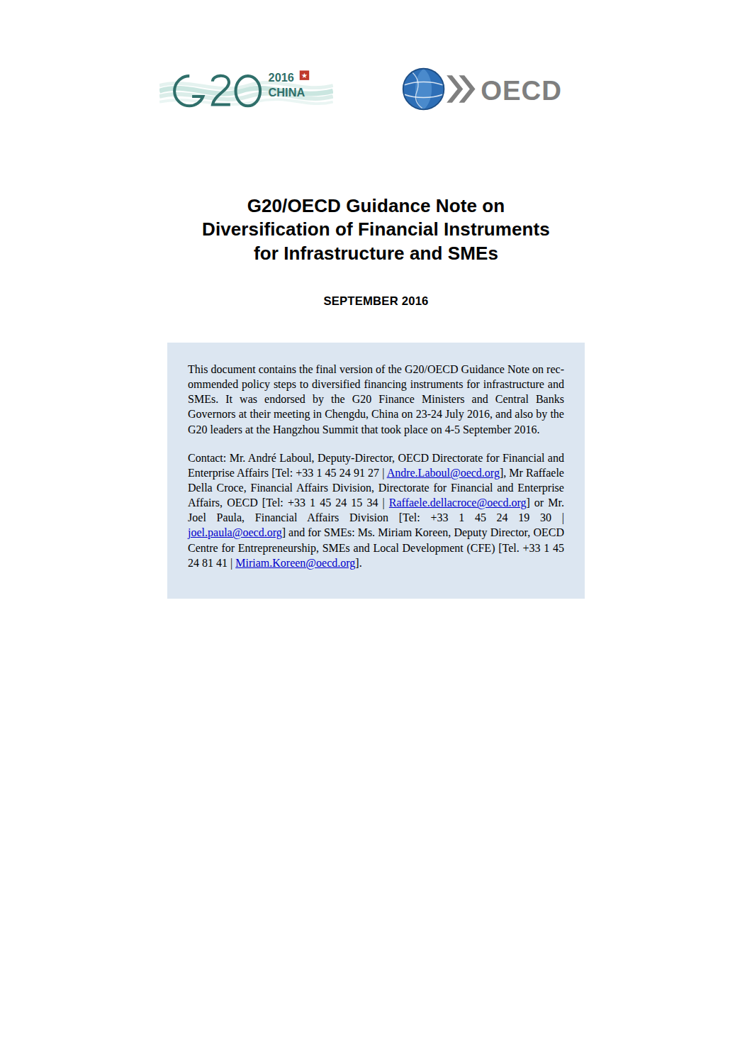2016 ★ CHINA
OECD
G20/OECD Guidance Note on
Diversification of Financial Instruments
for Infrastructure and SMEs
SEPTEMBER 2016
This document contains the final version of the G20/OECD Guidance Note on recommended policy steps to diversified financing instruments for infrastructure and SMEs. It was endorsed by the G20 Finance Ministers and Central Banks Governors at their meeting in Chengdu, China on 23-24 July 2016, and also by the G20 leaders at the Hangzhou Summit that took place on 4-5 September 2016.
Contact: Mr. André Laboul, Deputy-Director, OECD Directorate for Financial and Enterprise Affairs [Tel: +33 1 45 24 91 27 | Andre.Laboul@oecd.org], Mr Raffaele Della Croce, Financial Affairs Division, Directorate for Financial and Enterprise Affairs, OECD [Tel: +33 1 45 24 15 34 | Raffaele.dellacroce@oecd.org] or Mr. Joel Paula, Financial Affairs Division [Tel: +33 1 45 24 19 30 | joel.paula@oecd.org] and for SMEs: Ms. Miriam Koreen, Deputy Director, OECD Centre for Entrepreneurship, SMEs and Local Development (CFE) [Tel. +33 1 45 24 81 41 | Miriam.Koreen@oecd.org].